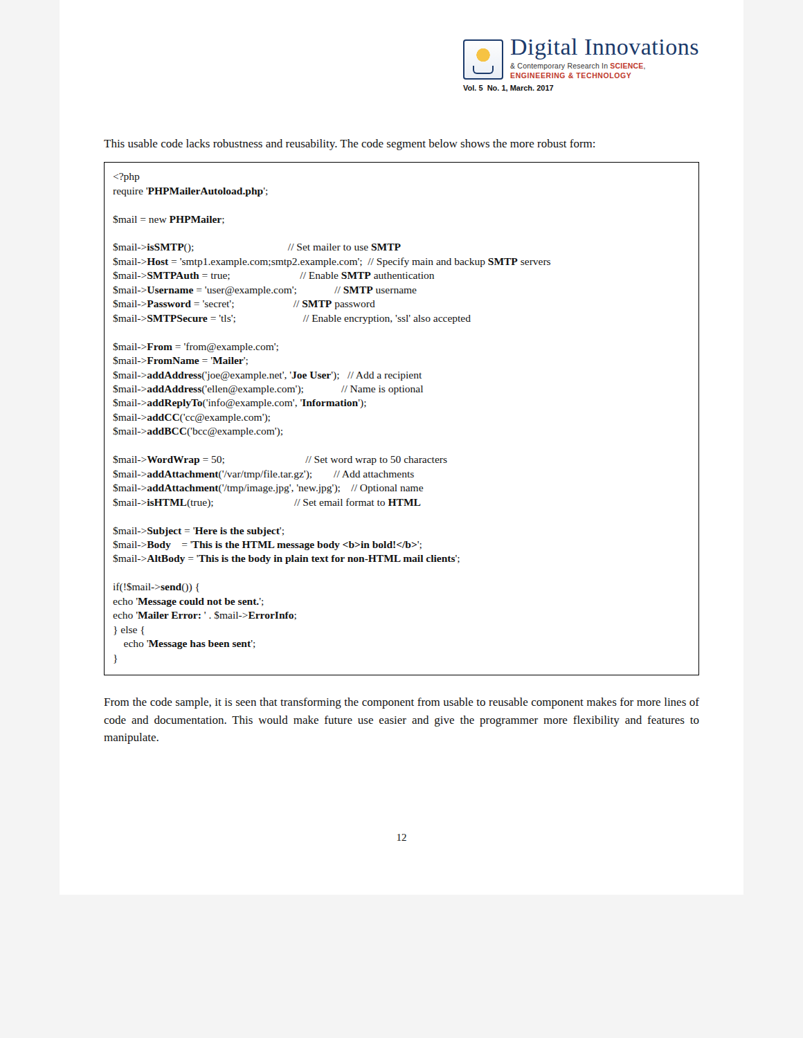Digital Innovations
& Contemporary Research In SCIENCE,
ENGINEERING & TECHNOLOGY
Vol. 5 No. 1, March. 2017
This usable code lacks robustness and reusability. The code segment below shows the more robust form:
<?php require 'PHPMailerAutoload.php'; $mail = new PHPMailer; $mail->isSMTP(); // Set mailer to use SMTP $mail->Host = 'smtp1.example.com;smtp2.example.com'; // Specify main and backup SMTP servers $mail->SMTPAuth = true; // Enable SMTP authentication $mail->Username = 'user@example.com'; // SMTP username $mail->Password = 'secret'; // SMTP password $mail->SMTPSecure = 'tls'; // Enable encryption, 'ssl' also accepted $mail->From = 'from@example.com'; $mail->FromName = 'Mailer'; $mail->addAddress('joe@example.net', 'Joe User'); // Add a recipient $mail->addAddress('ellen@example.com'); // Name is optional $mail->addReplyTo('info@example.com', 'Information'); $mail->addCC('cc@example.com'); $mail->addBCC('bcc@example.com'); $mail->WordWrap = 50; // Set word wrap to 50 characters $mail->addAttachment('/var/tmp/file.tar.gz'); // Add attachments $mail->addAttachment('/tmp/image.jpg', 'new.jpg'); // Optional name $mail->isHTML(true); // Set email format to HTML $mail->Subject = 'Here is the subject'; $mail->Body = 'This is the HTML message body <b>in bold!</b>'; $mail->AltBody = 'This is the body in plain text for non-HTML mail clients'; if(!$mail->send()) { echo 'Message could not be sent.'; echo 'Mailer Error: ' . $mail->ErrorInfo; } else { echo 'Message has been sent'; }
From the code sample, it is seen that transforming the component from usable to reusable component makes for more lines of code and documentation. This would make future use easier and give the programmer more flexibility and features to manipulate.
12